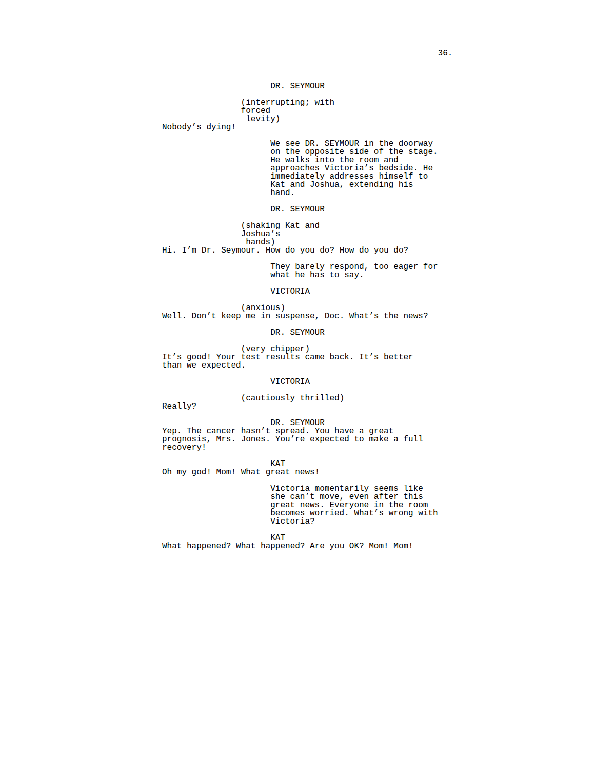36.
DR. SEYMOUR
(interrupting; with forced
levity)
Nobody’s dying!
We see DR. SEYMOUR in the doorway on the opposite side of the stage. He walks into the room and approaches Victoria’s bedside. He immediately addresses himself to Kat and Joshua, extending his hand.
DR. SEYMOUR
(shaking Kat and Joshua’s
hands)
Hi. I’m Dr. Seymour. How do you do? How do you do?
They barely respond, too eager for what he has to say.
VICTORIA
(anxious)
Well. Don’t keep me in suspense, Doc. What’s the news?
DR. SEYMOUR
(very chipper)
It’s good! Your test results came back. It’s better than we expected.
VICTORIA
(cautiously thrilled)
Really?
DR. SEYMOUR
Yep. The cancer hasn’t spread. You have a great prognosis, Mrs. Jones. You’re expected to make a full recovery!
KAT
Oh my god! Mom! What great news!
Victoria momentarily seems like she can’t move, even after this great news. Everyone in the room becomes worried. What’s wrong with Victoria?
KAT
What happened? What happened? Are you OK? Mom! Mom!